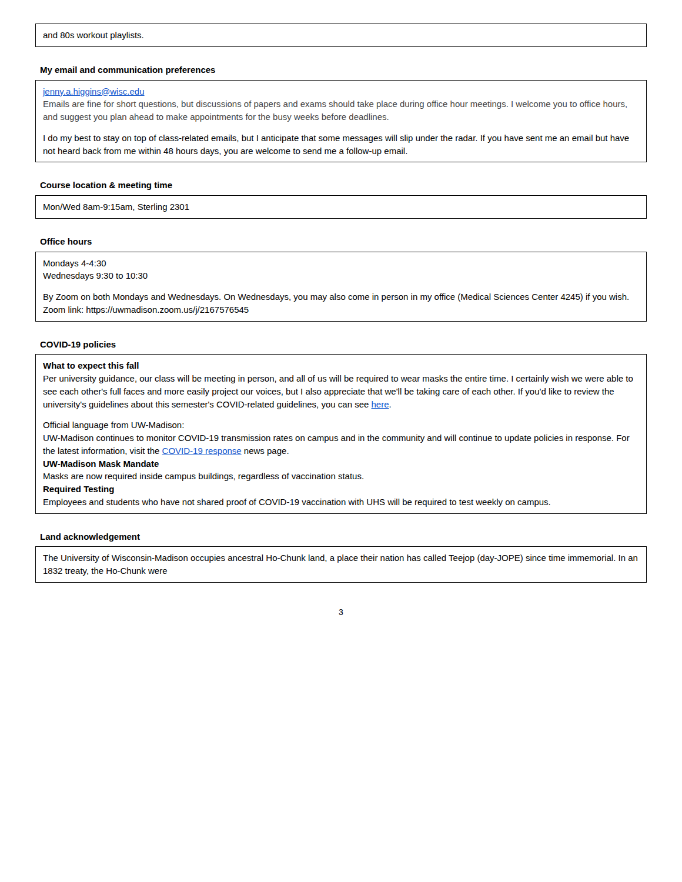and 80s workout playlists.
My email and communication preferences
jenny.a.higgins@wisc.edu
Emails are fine for short questions, but discussions of papers and exams should take place during office hour meetings. I welcome you to office hours, and suggest you plan ahead to make appointments for the busy weeks before deadlines.
I do my best to stay on top of class-related emails, but I anticipate that some messages will slip under the radar. If you have sent me an email but have not heard back from me within 48 hours days, you are welcome to send me a follow-up email.
Course location & meeting time
Mon/Wed 8am-9:15am, Sterling 2301
Office hours
Mondays 4-4:30
Wednesdays 9:30 to 10:30
By Zoom on both Mondays and Wednesdays. On Wednesdays, you may also come in person in my office (Medical Sciences Center 4245) if you wish.
Zoom link: https://uwmadison.zoom.us/j/2167576545
COVID-19 policies
What to expect this fall
Per university guidance, our class will be meeting in person, and all of us will be required to wear masks the entire time. I certainly wish we were able to see each other's full faces and more easily project our voices, but I also appreciate that we'll be taking care of each other. If you'd like to review the university's guidelines about this semester's COVID-related guidelines, you can see here.
Official language from UW-Madison:
UW-Madison continues to monitor COVID-19 transmission rates on campus and in the community and will continue to update policies in response. For the latest information, visit the COVID-19 response news page.
UW-Madison Mask Mandate
Masks are now required inside campus buildings, regardless of vaccination status.
Required Testing
Employees and students who have not shared proof of COVID-19 vaccination with UHS will be required to test weekly on campus.
Land acknowledgement
The University of Wisconsin-Madison occupies ancestral Ho-Chunk land, a place their nation has called Teejop (day-JOPE) since time immemorial. In an 1832 treaty, the Ho-Chunk were
3